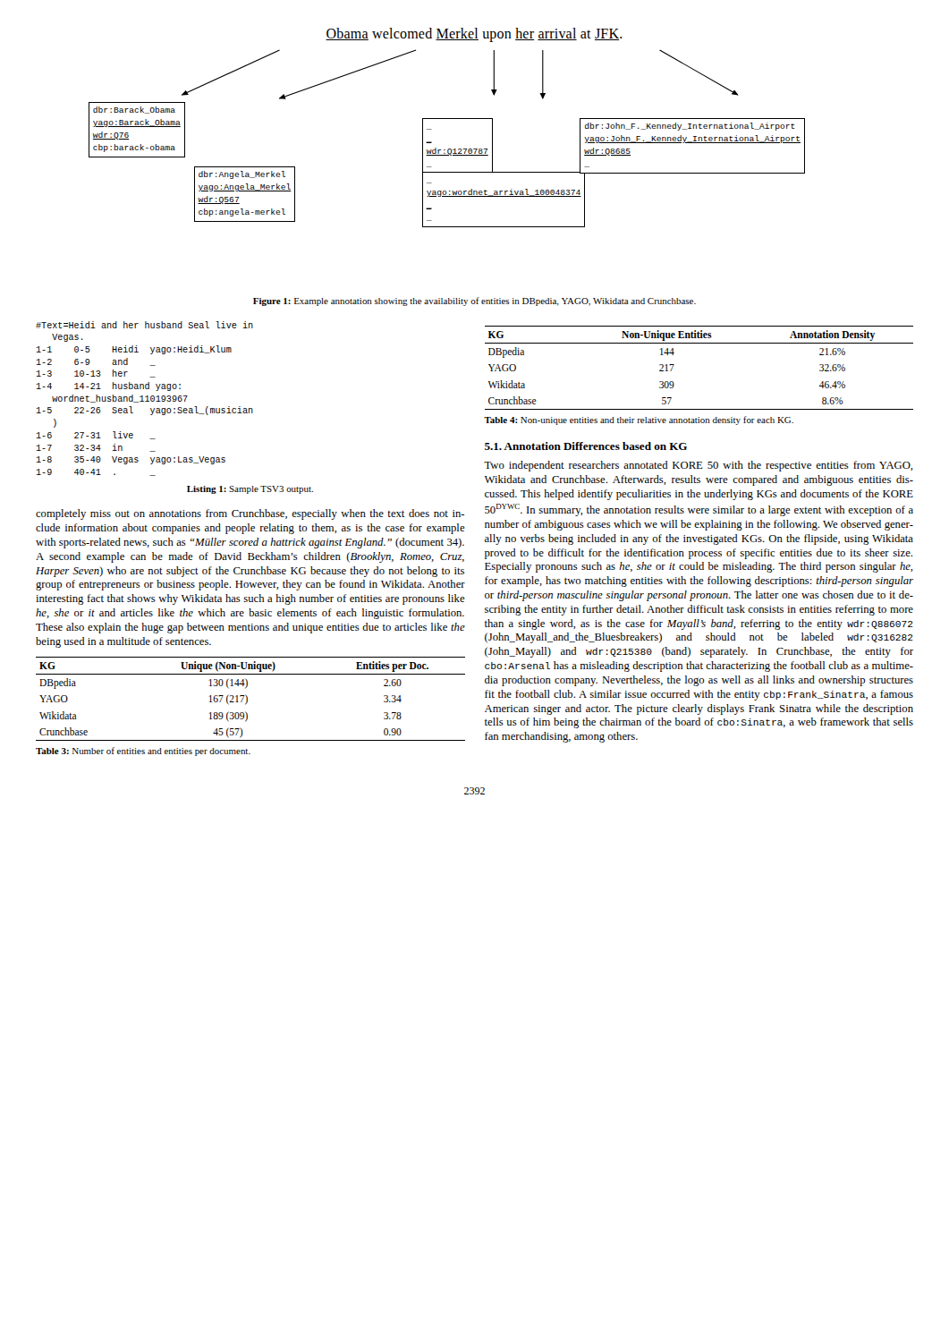Obama welcomed Merkel upon her arrival at JFK.
dbr:Barack_Obama
yago:Barack_Obama
wdr:Q76
cbp:barack-obama
dbr:Angela_Merkel
yago:Angela_Merkel
wdr:Q567
cbp:angela-merkel
_
_
wdr:Q1270787
_
_
yago:wordnet_arrival_100048374
_
_
dbr:John_F._Kennedy_International_Airport
yago:John_F._Kennedy_International_Airport
wdr:Q8685
_
Figure 1: Example annotation showing the availability of entities in DBpedia, YAGO, Wikidata and Crunchbase.
#Text=Heidi and her husband Seal live in
   Vegas.
1-1    0-5    Heidi  yago:Heidi_Klum
1-2    6-9    and    _
1-3    10-13  her    _
1-4    14-21  husband yago:
   wordnet_husband_110193967
1-5    22-26  Seal   yago:Seal_(musician
   )
1-6    27-31  live   _
1-7    32-34  in     _
1-8    35-40  Vegas  yago:Las_Vegas
1-9    40-41  .      _
Listing 1: Sample TSV3 output.
completely miss out on annotations from Crunchbase, especially when the text does not include information about companies and people relating to them, as is the case for example with sports-related news, such as “Müller scored a hattrick against England.” (document 34). A second example can be made of David Beckham’s children (Brooklyn, Romeo, Cruz, Harper Seven) who are not subject of the Crunchbase KG because they do not belong to its group of entrepreneurs or business people. However, they can be found in Wikidata. Another interesting fact that shows why Wikidata has such a high number of entities are pronouns like he, she or it and articles like the which are basic elements of each linguistic formulation. These also explain the huge gap between mentions and unique entities due to articles like the being used in a multitude of sentences.
| KG | Unique (Non-Unique) | Entities per Doc. |
| --- | --- | --- |
| DBpedia | 130 (144) | 2.60 |
| YAGO | 167 (217) | 3.34 |
| Wikidata | 189 (309) | 3.78 |
| Crunchbase | 45 (57) | 0.90 |
Table 3: Number of entities and entities per document.
| KG | Non-Unique Entities | Annotation Density |
| --- | --- | --- |
| DBpedia | 144 | 21.6% |
| YAGO | 217 | 32.6% |
| Wikidata | 309 | 46.4% |
| Crunchbase | 57 | 8.6% |
Table 4: Non-unique entities and their relative annotation density for each KG.
5.1. Annotation Differences based on KG
Two independent researchers annotated KORE 50 with the respective entities from YAGO, Wikidata and Crunchbase. Afterwards, results were compared and ambiguous entities discussed. This helped identify peculiarities in the underlying KGs and documents of the KORE 50DYWC. In summary, the annotation results were similar to a large extent with exception of a number of ambiguous cases which we will be explaining in the following. We observed generally no verbs being included in any of the investigated KGs. On the flipside, using Wikidata proved to be difficult for the identification process of specific entities due to its sheer size. Especially pronouns such as he, she or it could be misleading. The third person singular he, for example, has two matching entities with the following descriptions: third-person singular or third-person masculine singular personal pronoun. The latter one was chosen due to it describing the entity in further detail. Another difficult task consists in entities referring to more than a single word, as is the case for Mayall’s band, referring to the entity wdr:Q886072 (John_Mayall_and_the_Bluesbreakers) and should not be labeled wdr:Q316282 (John_Mayall) and wdr:Q215380 (band) separately. In Crunchbase, the entity for cbo:Arsenal has a misleading description that characterizing the football club as a multimedia production company. Nevertheless, the logo as well as all links and ownership structures fit the football club. A similar issue occurred with the entity cbp:Frank_Sinatra, a famous American singer and actor. The picture clearly displays Frank Sinatra while the description tells us of him being the chairman of the board of cbo:Sinatra, a web framework that sells fan merchandising, among others.
2392